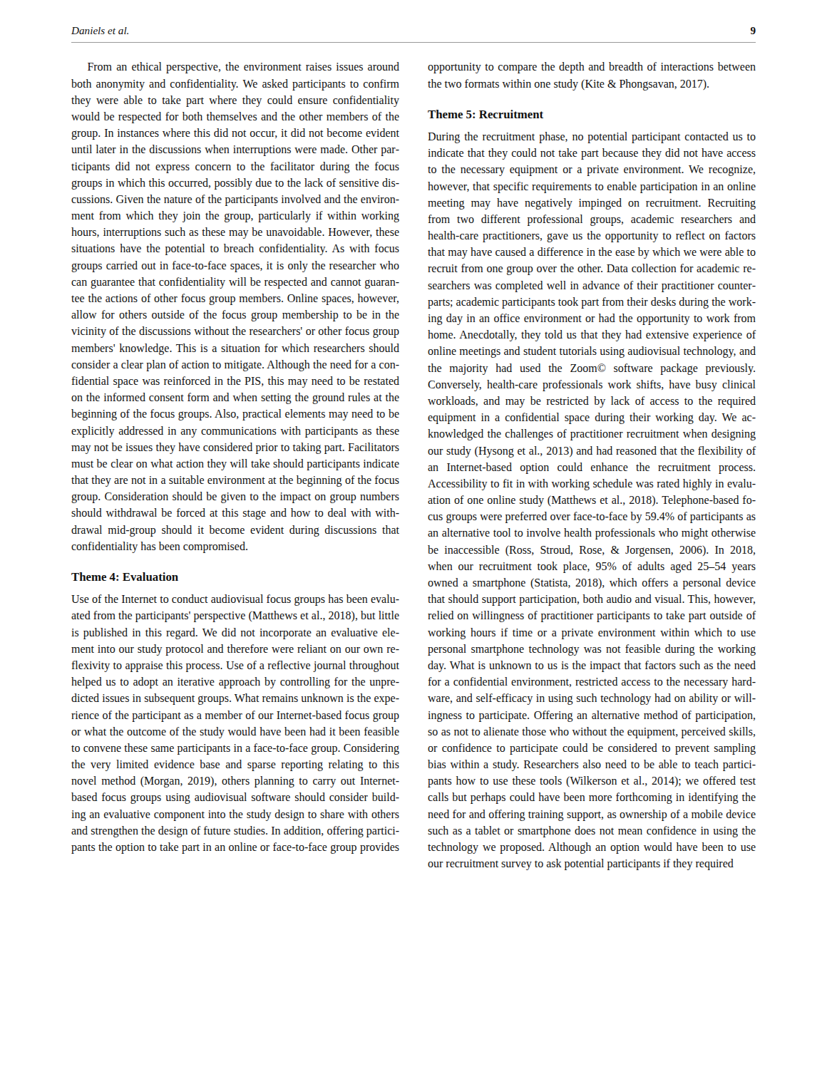Daniels et al. 9
From an ethical perspective, the environment raises issues around both anonymity and confidentiality. We asked participants to confirm they were able to take part where they could ensure confidentiality would be respected for both themselves and the other members of the group. In instances where this did not occur, it did not become evident until later in the discussions when interruptions were made. Other participants did not express concern to the facilitator during the focus groups in which this occurred, possibly due to the lack of sensitive discussions. Given the nature of the participants involved and the environment from which they join the group, particularly if within working hours, interruptions such as these may be unavoidable. However, these situations have the potential to breach confidentiality. As with focus groups carried out in face-to-face spaces, it is only the researcher who can guarantee that confidentiality will be respected and cannot guarantee the actions of other focus group members. Online spaces, however, allow for others outside of the focus group membership to be in the vicinity of the discussions without the researchers' or other focus group members' knowledge. This is a situation for which researchers should consider a clear plan of action to mitigate. Although the need for a confidential space was reinforced in the PIS, this may need to be restated on the informed consent form and when setting the ground rules at the beginning of the focus groups. Also, practical elements may need to be explicitly addressed in any communications with participants as these may not be issues they have considered prior to taking part. Facilitators must be clear on what action they will take should participants indicate that they are not in a suitable environment at the beginning of the focus group. Consideration should be given to the impact on group numbers should withdrawal be forced at this stage and how to deal with withdrawal mid-group should it become evident during discussions that confidentiality has been compromised.
Theme 4: Evaluation
Use of the Internet to conduct audiovisual focus groups has been evaluated from the participants' perspective (Matthews et al., 2018), but little is published in this regard. We did not incorporate an evaluative element into our study protocol and therefore were reliant on our own reflexivity to appraise this process. Use of a reflective journal throughout helped us to adopt an iterative approach by controlling for the unpredicted issues in subsequent groups. What remains unknown is the experience of the participant as a member of our Internet-based focus group or what the outcome of the study would have been had it been feasible to convene these same participants in a face-to-face group. Considering the very limited evidence base and sparse reporting relating to this novel method (Morgan, 2019), others planning to carry out Internet-based focus groups using audiovisual software should consider building an evaluative component into the study design to share with others and strengthen the design of future studies. In addition, offering participants the option to take part in an online or face-to-face group provides opportunity to compare the depth and breadth of interactions between the two formats within one study (Kite & Phongsavan, 2017).
Theme 5: Recruitment
During the recruitment phase, no potential participant contacted us to indicate that they could not take part because they did not have access to the necessary equipment or a private environment. We recognize, however, that specific requirements to enable participation in an online meeting may have negatively impinged on recruitment. Recruiting from two different professional groups, academic researchers and health-care practitioners, gave us the opportunity to reflect on factors that may have caused a difference in the ease by which we were able to recruit from one group over the other. Data collection for academic researchers was completed well in advance of their practitioner counterparts; academic participants took part from their desks during the working day in an office environment or had the opportunity to work from home. Anecdotally, they told us that they had extensive experience of online meetings and student tutorials using audiovisual technology, and the majority had used the Zoom© software package previously. Conversely, health-care professionals work shifts, have busy clinical workloads, and may be restricted by lack of access to the required equipment in a confidential space during their working day. We acknowledged the challenges of practitioner recruitment when designing our study (Hysong et al., 2013) and had reasoned that the flexibility of an Internet-based option could enhance the recruitment process. Accessibility to fit in with working schedule was rated highly in evaluation of one online study (Matthews et al., 2018). Telephone-based focus groups were preferred over face-to-face by 59.4% of participants as an alternative tool to involve health professionals who might otherwise be inaccessible (Ross, Stroud, Rose, & Jorgensen, 2006). In 2018, when our recruitment took place, 95% of adults aged 25–54 years owned a smartphone (Statista, 2018), which offers a personal device that should support participation, both audio and visual. This, however, relied on willingness of practitioner participants to take part outside of working hours if time or a private environment within which to use personal smartphone technology was not feasible during the working day. What is unknown to us is the impact that factors such as the need for a confidential environment, restricted access to the necessary hardware, and self-efficacy in using such technology had on ability or willingness to participate. Offering an alternative method of participation, so as not to alienate those who without the equipment, perceived skills, or confidence to participate could be considered to prevent sampling bias within a study. Researchers also need to be able to teach participants how to use these tools (Wilkerson et al., 2014); we offered test calls but perhaps could have been more forthcoming in identifying the need for and offering training support, as ownership of a mobile device such as a tablet or smartphone does not mean confidence in using the technology we proposed. Although an option would have been to use our recruitment survey to ask potential participants if they required